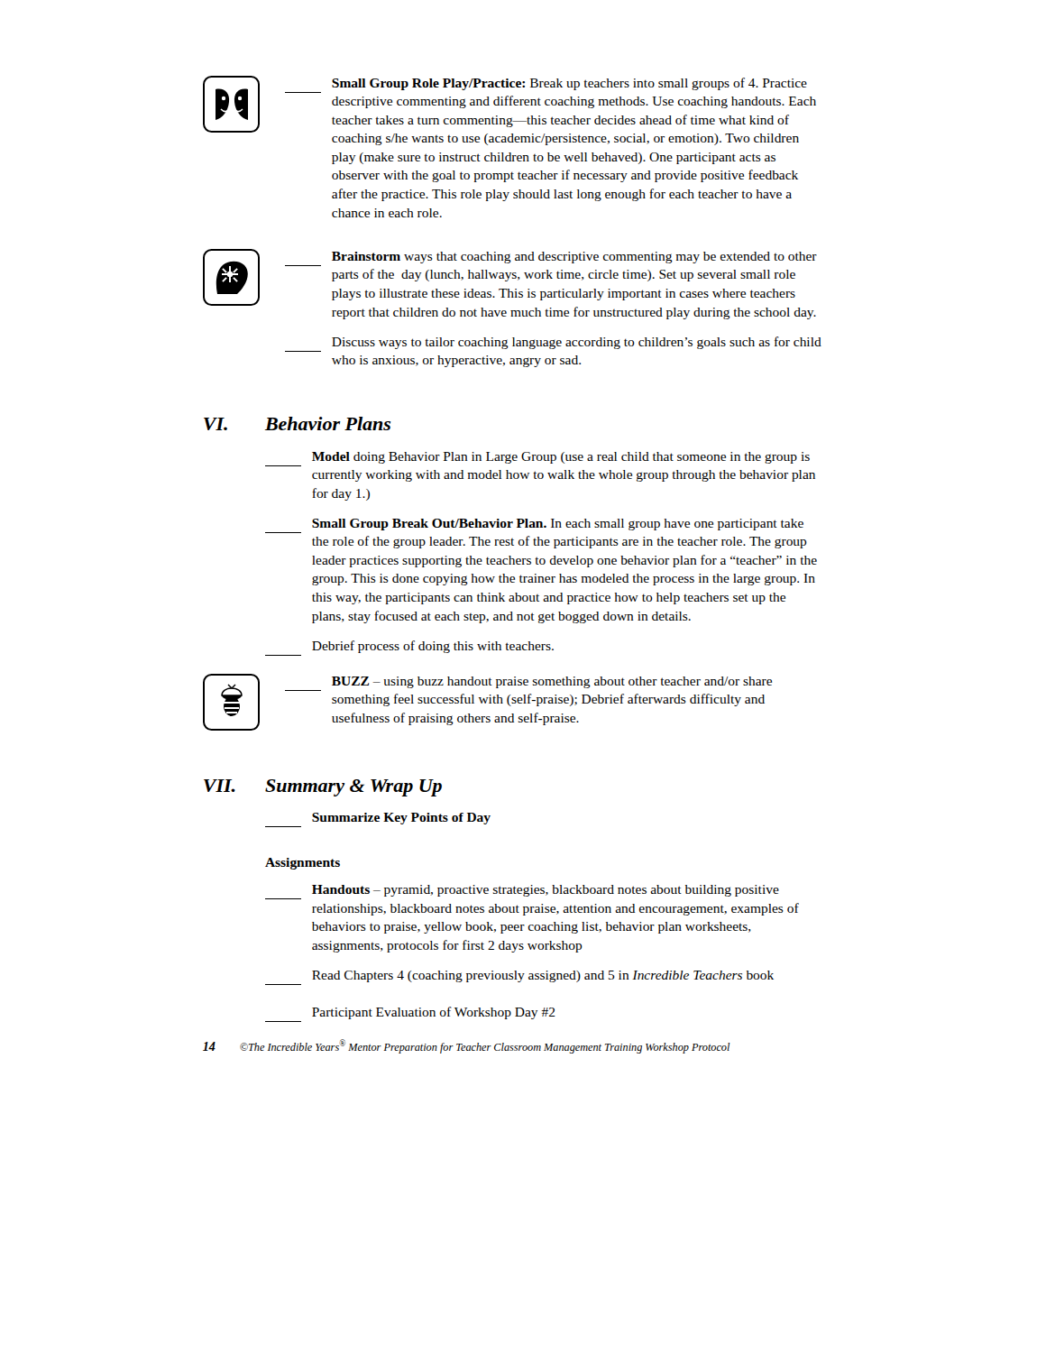Small Group Role Play/Practice: Break up teachers into small groups of 4. Practice descriptive commenting and different coaching methods. Use coaching handouts. Each teacher takes a turn commenting—this teacher decides ahead of time what kind of coaching s/he wants to use (academic/persistence, social, or emotion). Two children play (make sure to instruct children to be well behaved). One participant acts as observer with the goal to prompt teacher if necessary and provide positive feedback after the practice. This role play should last long enough for each teacher to have a chance in each role.
Brainstorm ways that coaching and descriptive commenting may be extended to other parts of the day (lunch, hallways, work time, circle time). Set up several small role plays to illustrate these ideas. This is particularly important in cases where teachers report that children do not have much time for unstructured play during the school day.
Discuss ways to tailor coaching language according to children’s goals such as for child who is anxious, or hyperactive, angry or sad.
VI. Behavior Plans
Model doing Behavior Plan in Large Group (use a real child that someone in the group is currently working with and model how to walk the whole group through the behavior plan for day 1.)
Small Group Break Out/Behavior Plan. In each small group have one participant take the role of the group leader. The rest of the participants are in the teacher role. The group leader practices supporting the teachers to develop one behavior plan for a “teacher” in the group. This is done copying how the trainer has modeled the process in the large group. In this way, the participants can think about and practice how to help teachers set up the plans, stay focused at each step, and not get bogged down in details.
Debrief process of doing this with teachers.
BUZZ – using buzz handout praise something about other teacher and/or share something feel successful with (self-praise); Debrief afterwards difficulty and usefulness of praising others and self-praise.
VII. Summary & Wrap Up
Summarize Key Points of Day
Assignments
Handouts – pyramid, proactive strategies, blackboard notes about building positive relationships, blackboard notes about praise, attention and encouragement, examples of behaviors to praise, yellow book, peer coaching list, behavior plan worksheets, assignments, protocols for first 2 days workshop
Read Chapters 4 (coaching previously assigned) and 5 in Incredible Teachers book
Participant Evaluation of Workshop Day #2
14 ©The Incredible Years® Mentor Preparation for Teacher Classroom Management Training Workshop Protocol